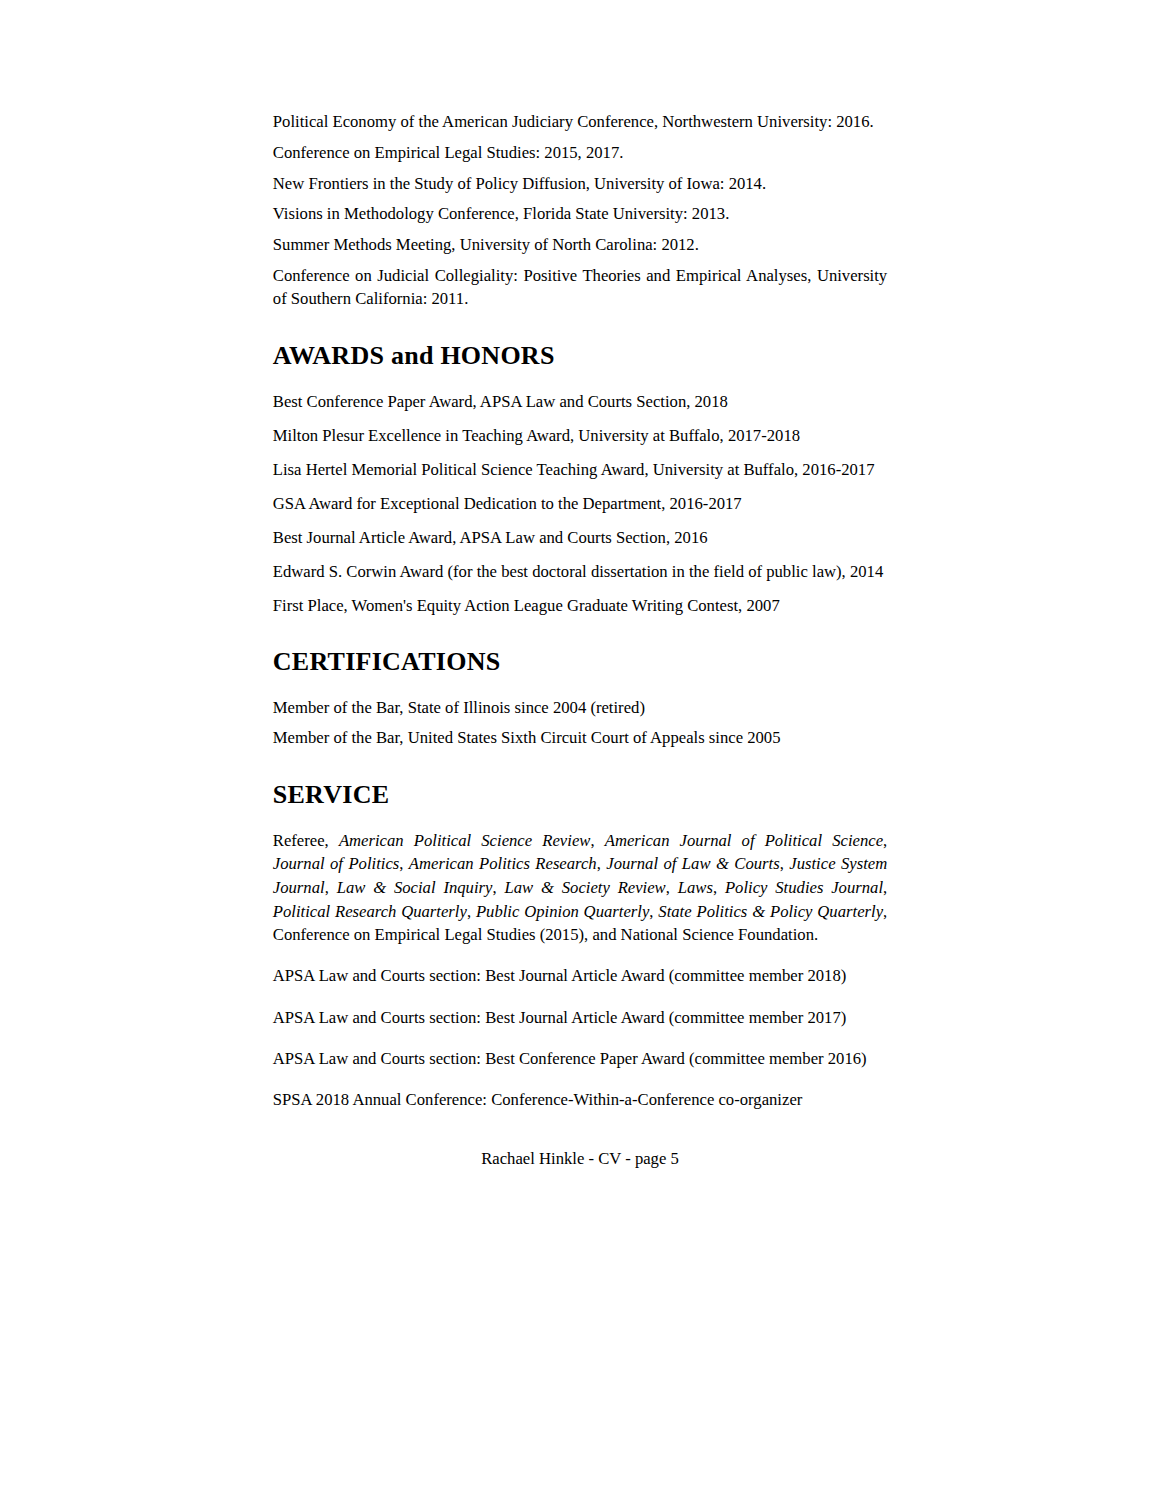Political Economy of the American Judiciary Conference, Northwestern University: 2016.
Conference on Empirical Legal Studies: 2015, 2017.
New Frontiers in the Study of Policy Diffusion, University of Iowa: 2014.
Visions in Methodology Conference, Florida State University: 2013.
Summer Methods Meeting, University of North Carolina: 2012.
Conference on Judicial Collegiality: Positive Theories and Empirical Analyses, University of Southern California: 2011.
AWARDS and HONORS
Best Conference Paper Award, APSA Law and Courts Section, 2018
Milton Plesur Excellence in Teaching Award, University at Buffalo, 2017-2018
Lisa Hertel Memorial Political Science Teaching Award, University at Buffalo, 2016-2017
GSA Award for Exceptional Dedication to the Department, 2016-2017
Best Journal Article Award, APSA Law and Courts Section, 2016
Edward S. Corwin Award (for the best doctoral dissertation in the field of public law), 2014
First Place, Women's Equity Action League Graduate Writing Contest, 2007
CERTIFICATIONS
Member of the Bar, State of Illinois since 2004 (retired)
Member of the Bar, United States Sixth Circuit Court of Appeals since 2005
SERVICE
Referee, American Political Science Review, American Journal of Political Science, Journal of Politics, American Politics Research, Journal of Law & Courts, Justice System Journal, Law & Social Inquiry, Law & Society Review, Laws, Policy Studies Journal, Political Research Quarterly, Public Opinion Quarterly, State Politics & Policy Quarterly, Conference on Empirical Legal Studies (2015), and National Science Foundation.
APSA Law and Courts section: Best Journal Article Award (committee member 2018)
APSA Law and Courts section: Best Journal Article Award (committee member 2017)
APSA Law and Courts section: Best Conference Paper Award (committee member 2016)
SPSA 2018 Annual Conference: Conference-Within-a-Conference co-organizer
Rachael Hinkle - CV - page 5